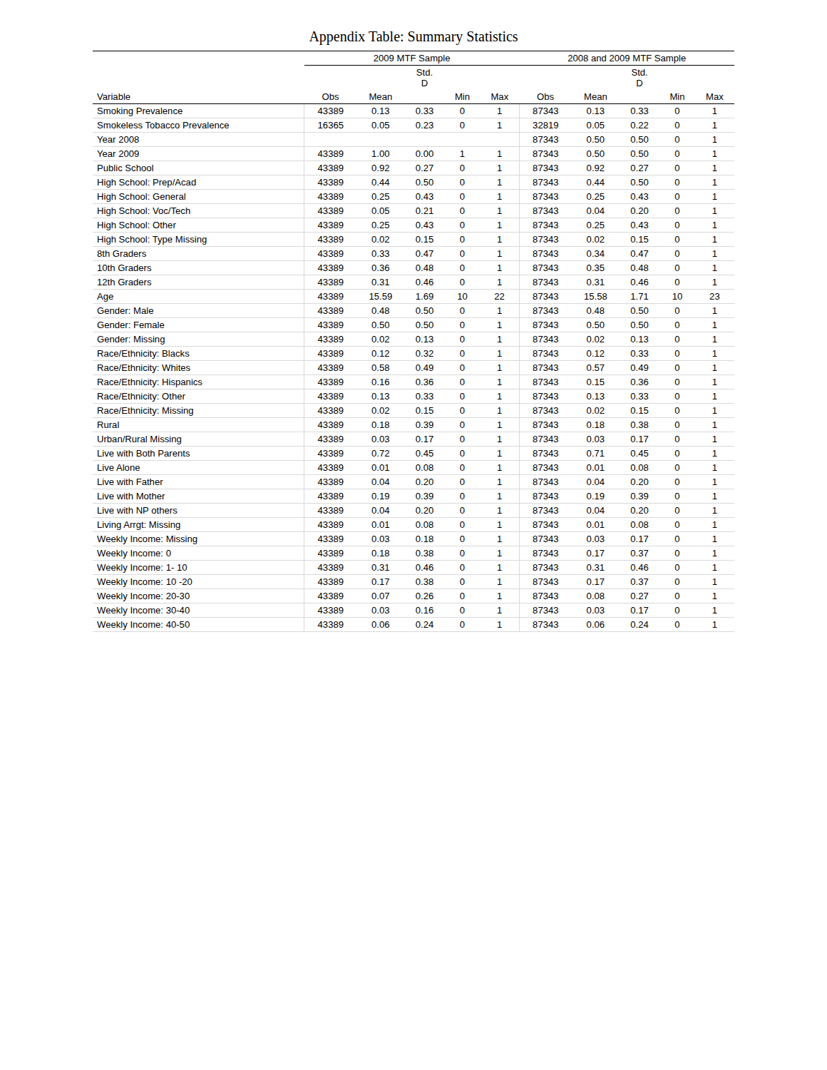Appendix Table: Summary Statistics
| | 2009 MTF Sample | 2008 and 2009 MTF Sample |
| --- | --- | --- |
| | | | Std. D | | | | | Std. D | | |
| Variable | Obs | Mean | | Min | Max | Obs | Mean | | Min | Max |
| Smoking Prevalence | 43389 | 0.13 | 0.33 | 0 | 1 | 87343 | 0.13 | 0.33 | 0 | 1 |
| Smokeless Tobacco Prevalence | 16365 | 0.05 | 0.23 | 0 | 1 | 32819 | 0.05 | 0.22 | 0 | 1 |
| Year 2008 | | | | | | 87343 | 0.50 | 0.50 | 0 | 1 |
| Year 2009 | 43389 | 1.00 | 0.00 | 1 | 1 | 87343 | 0.50 | 0.50 | 0 | 1 |
| Public School | 43389 | 0.92 | 0.27 | 0 | 1 | 87343 | 0.92 | 0.27 | 0 | 1 |
| High School: Prep/Acad | 43389 | 0.44 | 0.50 | 0 | 1 | 87343 | 0.44 | 0.50 | 0 | 1 |
| High School: General | 43389 | 0.25 | 0.43 | 0 | 1 | 87343 | 0.25 | 0.43 | 0 | 1 |
| High School: Voc/Tech | 43389 | 0.05 | 0.21 | 0 | 1 | 87343 | 0.04 | 0.20 | 0 | 1 |
| High School: Other | 43389 | 0.25 | 0.43 | 0 | 1 | 87343 | 0.25 | 0.43 | 0 | 1 |
| High School: Type Missing | 43389 | 0.02 | 0.15 | 0 | 1 | 87343 | 0.02 | 0.15 | 0 | 1 |
| 8th Graders | 43389 | 0.33 | 0.47 | 0 | 1 | 87343 | 0.34 | 0.47 | 0 | 1 |
| 10th Graders | 43389 | 0.36 | 0.48 | 0 | 1 | 87343 | 0.35 | 0.48 | 0 | 1 |
| 12th Graders | 43389 | 0.31 | 0.46 | 0 | 1 | 87343 | 0.31 | 0.46 | 0 | 1 |
| Age | 43389 | 15.59 | 1.69 | 10 | 22 | 87343 | 15.58 | 1.71 | 10 | 23 |
| Gender: Male | 43389 | 0.48 | 0.50 | 0 | 1 | 87343 | 0.48 | 0.50 | 0 | 1 |
| Gender: Female | 43389 | 0.50 | 0.50 | 0 | 1 | 87343 | 0.50 | 0.50 | 0 | 1 |
| Gender: Missing | 43389 | 0.02 | 0.13 | 0 | 1 | 87343 | 0.02 | 0.13 | 0 | 1 |
| Race/Ethnicity: Blacks | 43389 | 0.12 | 0.32 | 0 | 1 | 87343 | 0.12 | 0.33 | 0 | 1 |
| Race/Ethnicity: Whites | 43389 | 0.58 | 0.49 | 0 | 1 | 87343 | 0.57 | 0.49 | 0 | 1 |
| Race/Ethnicity: Hispanics | 43389 | 0.16 | 0.36 | 0 | 1 | 87343 | 0.15 | 0.36 | 0 | 1 |
| Race/Ethnicity: Other | 43389 | 0.13 | 0.33 | 0 | 1 | 87343 | 0.13 | 0.33 | 0 | 1 |
| Race/Ethnicity: Missing | 43389 | 0.02 | 0.15 | 0 | 1 | 87343 | 0.02 | 0.15 | 0 | 1 |
| Rural | 43389 | 0.18 | 0.39 | 0 | 1 | 87343 | 0.18 | 0.38 | 0 | 1 |
| Urban/Rural Missing | 43389 | 0.03 | 0.17 | 0 | 1 | 87343 | 0.03 | 0.17 | 0 | 1 |
| Live with Both Parents | 43389 | 0.72 | 0.45 | 0 | 1 | 87343 | 0.71 | 0.45 | 0 | 1 |
| Live Alone | 43389 | 0.01 | 0.08 | 0 | 1 | 87343 | 0.01 | 0.08 | 0 | 1 |
| Live with Father | 43389 | 0.04 | 0.20 | 0 | 1 | 87343 | 0.04 | 0.20 | 0 | 1 |
| Live with Mother | 43389 | 0.19 | 0.39 | 0 | 1 | 87343 | 0.19 | 0.39 | 0 | 1 |
| Live with NP others | 43389 | 0.04 | 0.20 | 0 | 1 | 87343 | 0.04 | 0.20 | 0 | 1 |
| Living Arrgt: Missing | 43389 | 0.01 | 0.08 | 0 | 1 | 87343 | 0.01 | 0.08 | 0 | 1 |
| Weekly Income: Missing | 43389 | 0.03 | 0.18 | 0 | 1 | 87343 | 0.03 | 0.17 | 0 | 1 |
| Weekly Income: 0 | 43389 | 0.18 | 0.38 | 0 | 1 | 87343 | 0.17 | 0.37 | 0 | 1 |
| Weekly Income: 1- 10 | 43389 | 0.31 | 0.46 | 0 | 1 | 87343 | 0.31 | 0.46 | 0 | 1 |
| Weekly Income: 10 -20 | 43389 | 0.17 | 0.38 | 0 | 1 | 87343 | 0.17 | 0.37 | 0 | 1 |
| Weekly Income: 20-30 | 43389 | 0.07 | 0.26 | 0 | 1 | 87343 | 0.08 | 0.27 | 0 | 1 |
| Weekly Income: 30-40 | 43389 | 0.03 | 0.16 | 0 | 1 | 87343 | 0.03 | 0.17 | 0 | 1 |
| Weekly Income: 40-50 | 43389 | 0.06 | 0.24 | 0 | 1 | 87343 | 0.06 | 0.24 | 0 | 1 |